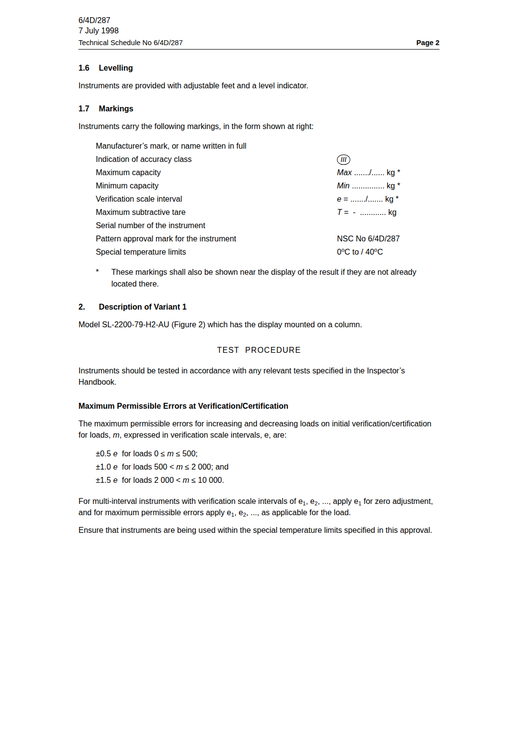6/4D/287
7 July 1998
Technical Schedule No 6/4D/287 Page 2
1.6 Levelling
Instruments are provided with adjustable feet and a level indicator.
1.7 Markings
Instruments carry the following markings, in the form shown at right:
| Manufacturer’s mark, or name written in full | |
| Indication of accuracy class | III |
| Maximum capacity | Max ......./...... kg * |
| Minimum capacity | Min ............... kg * |
| Verification scale interval | e = ......./....... kg * |
| Maximum subtractive tare | T = - ............ kg |
| Serial number of the instrument | |
| Pattern approval mark for the instrument | NSC No 6/4D/287 |
| Special temperature limits | 0 o C to / 40 o C |
* These markings shall also be shown near the display of the result if they are not already located there.
2. Description of Variant 1
Model SL-2200-79-H2-AU (Figure 2) which has the display mounted on a column.
TEST PROCEDURE
Instruments should be tested in accordance with any relevant tests specified in the Inspector’s Handbook.
Maximum Permissible Errors at Verification/Certification
The maximum permissible errors for increasing and decreasing loads on initial verification/certification for loads, m, expressed in verification scale intervals, e, are:
±0.5 e for loads 0 ≤ m ≤ 500;
±1.0 e for loads 500 < m ≤ 2 000; and
±1.5 e for loads 2 000 < m ≤ 10 000.
For multi-interval instruments with verification scale intervals of e1, e2, ..., apply e1 for zero adjustment, and for maximum permissible errors apply e1, e2, ..., as applicable for the load.
Ensure that instruments are being used within the special temperature limits specified in this approval.